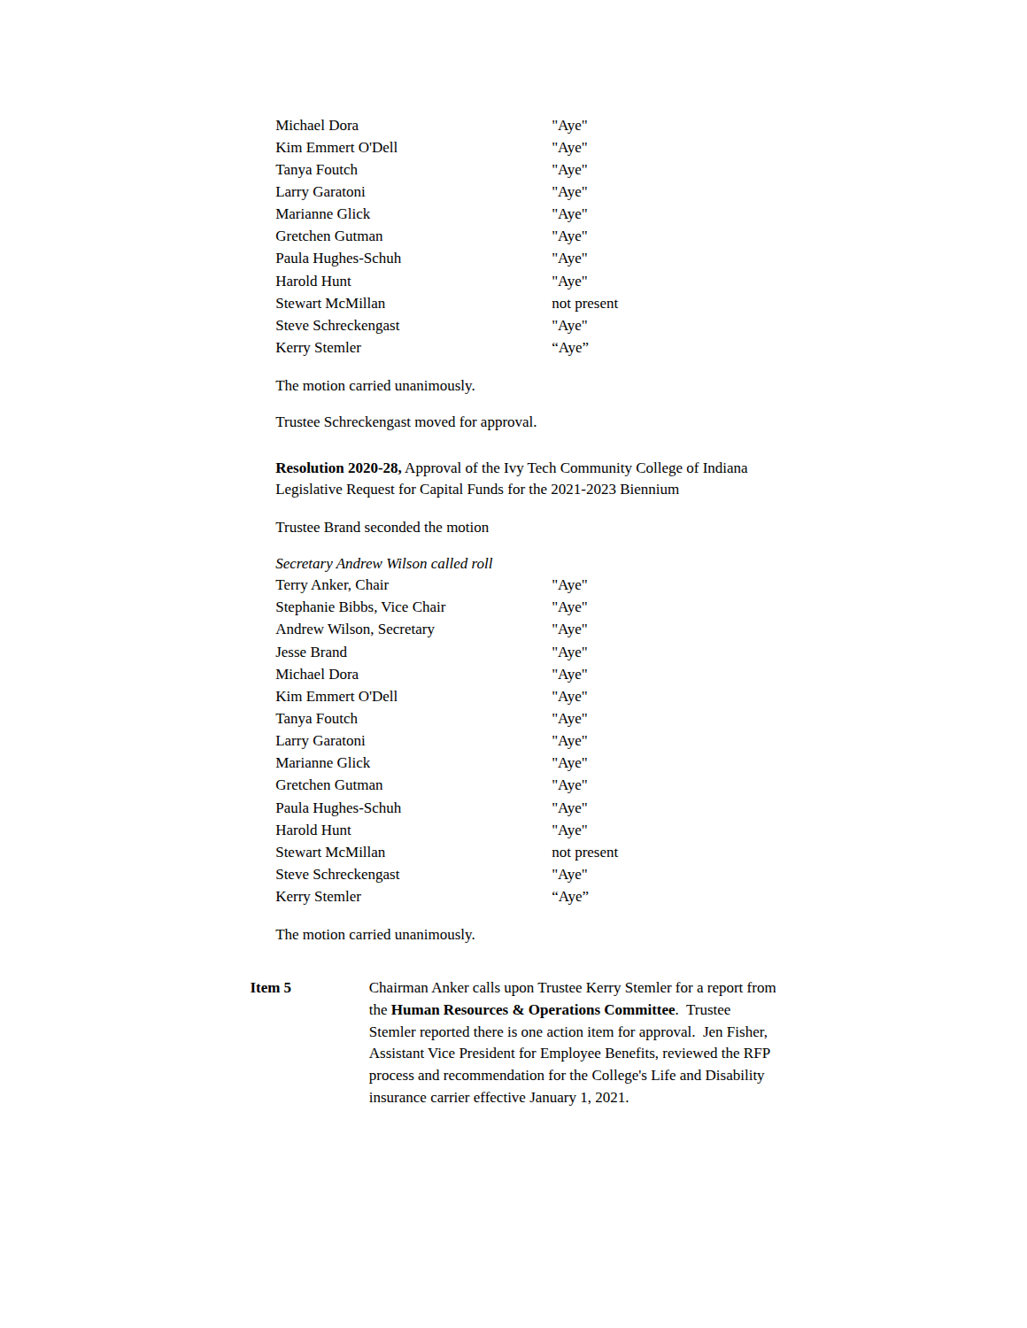| Michael Dora | "Aye" |
| Kim Emmert O'Dell | "Aye" |
| Tanya Foutch | "Aye" |
| Larry Garatoni | "Aye" |
| Marianne Glick | "Aye" |
| Gretchen Gutman | "Aye" |
| Paula Hughes-Schuh | "Aye" |
| Harold Hunt | "Aye" |
| Stewart McMillan | not present |
| Steve Schreckengast | "Aye" |
| Kerry Stemler | “Aye” |
The motion carried unanimously.
Trustee Schreckengast moved for approval.
Resolution 2020-28, Approval of the Ivy Tech Community College of Indiana Legislative Request for Capital Funds for the 2021-2023 Biennium
Trustee Brand seconded the motion
Secretary Andrew Wilson called roll
| Terry Anker, Chair | "Aye" |
| Stephanie Bibbs, Vice Chair | "Aye" |
| Andrew Wilson, Secretary | "Aye" |
| Jesse Brand | "Aye" |
| Michael Dora | "Aye" |
| Kim Emmert O'Dell | "Aye" |
| Tanya Foutch | "Aye" |
| Larry Garatoni | "Aye" |
| Marianne Glick | "Aye" |
| Gretchen Gutman | "Aye" |
| Paula Hughes-Schuh | "Aye" |
| Harold Hunt | "Aye" |
| Stewart McMillan | not present |
| Steve Schreckengast | "Aye" |
| Kerry Stemler | “Aye” |
The motion carried unanimously.
Item 5
Chairman Anker calls upon Trustee Kerry Stemler for a report from the Human Resources & Operations Committee. Trustee Stemler reported there is one action item for approval. Jen Fisher, Assistant Vice President for Employee Benefits, reviewed the RFP process and recommendation for the College's Life and Disability insurance carrier effective January 1, 2021.